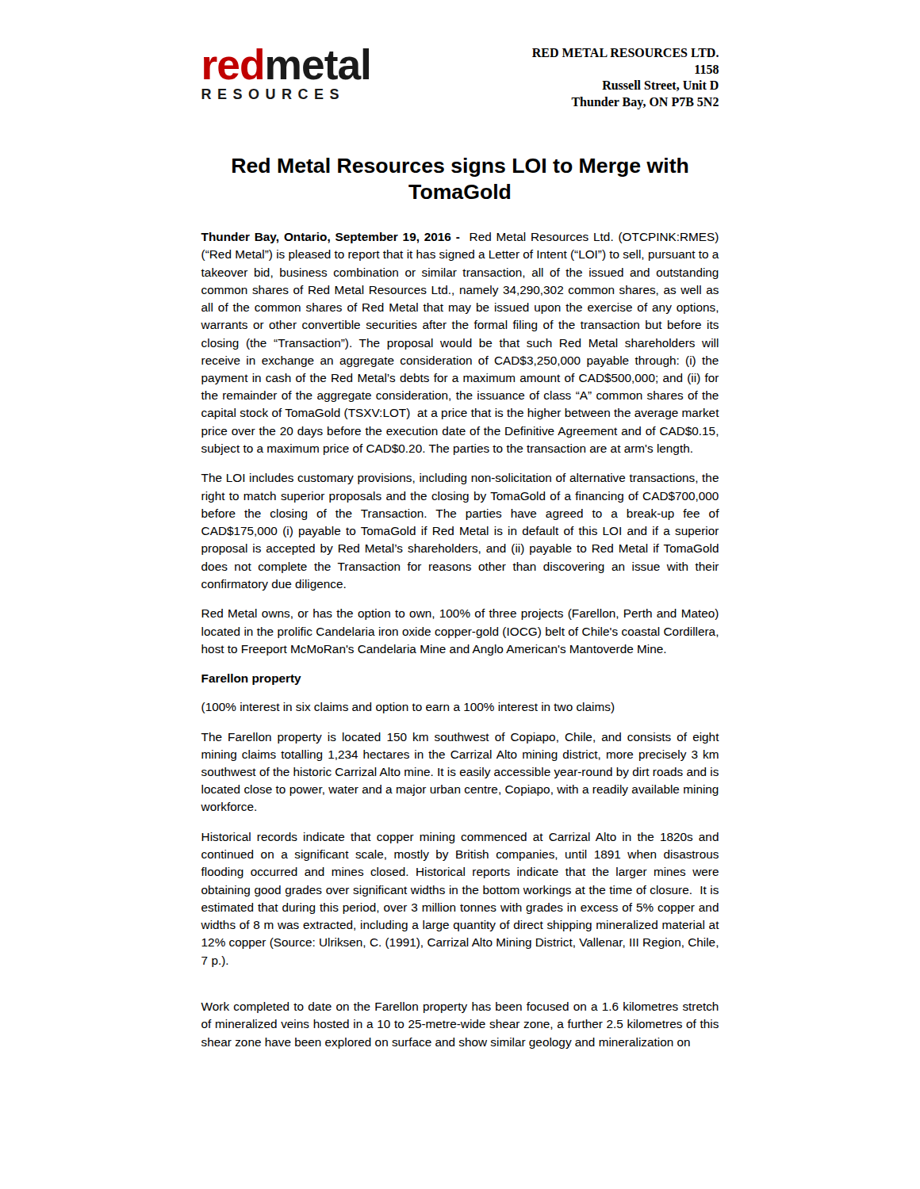red metal
RESOURCES
RED METAL RESOURCES LTD.
1158
Russell Street, Unit D
Thunder Bay, ON P7B 5N2
Red Metal Resources signs LOI to Merge with TomaGold
Thunder Bay, Ontario, September 19, 2016 - Red Metal Resources Ltd. (OTCPINK:RMES) (“Red Metal”) is pleased to report that it has signed a Letter of Intent (“LOI”) to sell, pursuant to a takeover bid, business combination or similar transaction, all of the issued and outstanding common shares of Red Metal Resources Ltd., namely 34,290,302 common shares, as well as all of the common shares of Red Metal that may be issued upon the exercise of any options, warrants or other convertible securities after the formal filing of the transaction but before its closing (the “Transaction”). The proposal would be that such Red Metal shareholders will receive in exchange an aggregate consideration of CAD$3,250,000 payable through: (i) the payment in cash of the Red Metal’s debts for a maximum amount of CAD$500,000; and (ii) for the remainder of the aggregate consideration, the issuance of class “A” common shares of the capital stock of TomaGold (TSXV:LOT) at a price that is the higher between the average market price over the 20 days before the execution date of the Definitive Agreement and of CAD$0.15, subject to a maximum price of CAD$0.20. The parties to the transaction are at arm's length.
The LOI includes customary provisions, including non-solicitation of alternative transactions, the right to match superior proposals and the closing by TomaGold of a financing of CAD$700,000 before the closing of the Transaction. The parties have agreed to a break-up fee of CAD$175,000 (i) payable to TomaGold if Red Metal is in default of this LOI and if a superior proposal is accepted by Red Metal’s shareholders, and (ii) payable to Red Metal if TomaGold does not complete the Transaction for reasons other than discovering an issue with their confirmatory due diligence.
Red Metal owns, or has the option to own, 100% of three projects (Farellon, Perth and Mateo) located in the prolific Candelaria iron oxide copper-gold (IOCG) belt of Chile's coastal Cordillera, host to Freeport McMoRan's Candelaria Mine and Anglo American's Mantoverde Mine.
Farellon property
(100% interest in six claims and option to earn a 100% interest in two claims)
The Farellon property is located 150 km southwest of Copiapo, Chile, and consists of eight mining claims totalling 1,234 hectares in the Carrizal Alto mining district, more precisely 3 km southwest of the historic Carrizal Alto mine. It is easily accessible year-round by dirt roads and is located close to power, water and a major urban centre, Copiapo, with a readily available mining workforce.
Historical records indicate that copper mining commenced at Carrizal Alto in the 1820s and continued on a significant scale, mostly by British companies, until 1891 when disastrous flooding occurred and mines closed. Historical reports indicate that the larger mines were obtaining good grades over significant widths in the bottom workings at the time of closure. It is estimated that during this period, over 3 million tonnes with grades in excess of 5% copper and widths of 8 m was extracted, including a large quantity of direct shipping mineralized material at 12% copper (Source: Ulriksen, C. (1991), Carrizal Alto Mining District, Vallenar, III Region, Chile, 7 p.).
Work completed to date on the Farellon property has been focused on a 1.6 kilometres stretch of mineralized veins hosted in a 10 to 25-metre-wide shear zone, a further 2.5 kilometres of this shear zone have been explored on surface and show similar geology and mineralization on